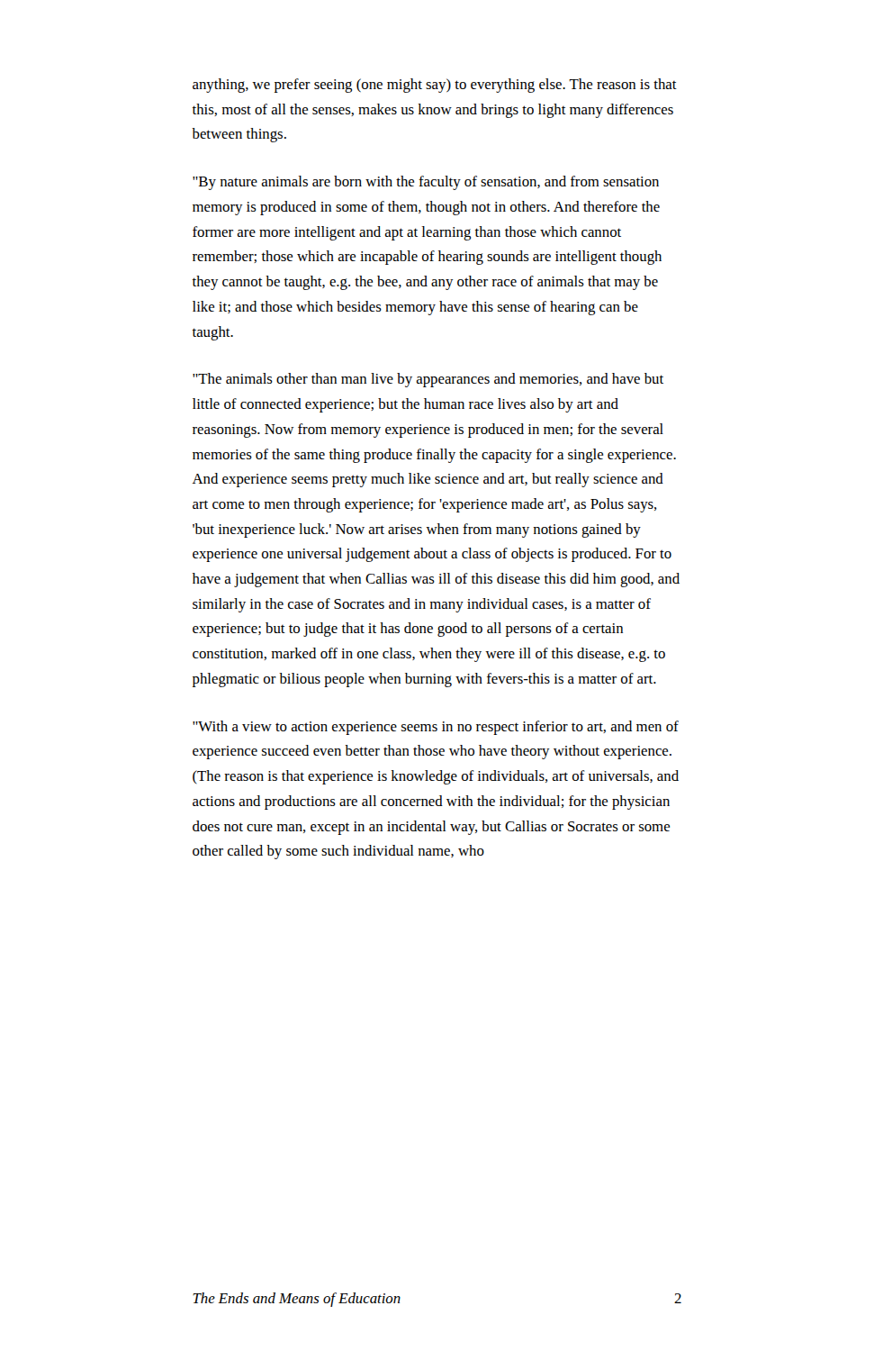anything, we prefer seeing (one might say) to everything else. The reason is that this, most of all the senses, makes us know and brings to light many differences between things.
"By nature animals are born with the faculty of sensation, and from sensation memory is produced in some of them, though not in others. And therefore the former are more intelligent and apt at learning than those which cannot remember; those which are incapable of hearing sounds are intelligent though they cannot be taught, e.g. the bee, and any other race of animals that may be like it; and those which besides memory have this sense of hearing can be taught.
"The animals other than man live by appearances and memories, and have but little of connected experience; but the human race lives also by art and reasonings. Now from memory experience is produced in men; for the several memories of the same thing produce finally the capacity for a single experience. And experience seems pretty much like science and art, but really science and art come to men through experience; for 'experience made art', as Polus says, 'but inexperience luck.' Now art arises when from many notions gained by experience one universal judgement about a class of objects is produced. For to have a judgement that when Callias was ill of this disease this did him good, and similarly in the case of Socrates and in many individual cases, is a matter of experience; but to judge that it has done good to all persons of a certain constitution, marked off in one class, when they were ill of this disease, e.g. to phlegmatic or bilious people when burning with fevers-this is a matter of art.
"With a view to action experience seems in no respect inferior to art, and men of experience succeed even better than those who have theory without experience. (The reason is that experience is knowledge of individuals, art of universals, and actions and productions are all concerned with the individual; for the physician does not cure man, except in an incidental way, but Callias or Socrates or some other called by some such individual name, who
The Ends and Means of Education 2